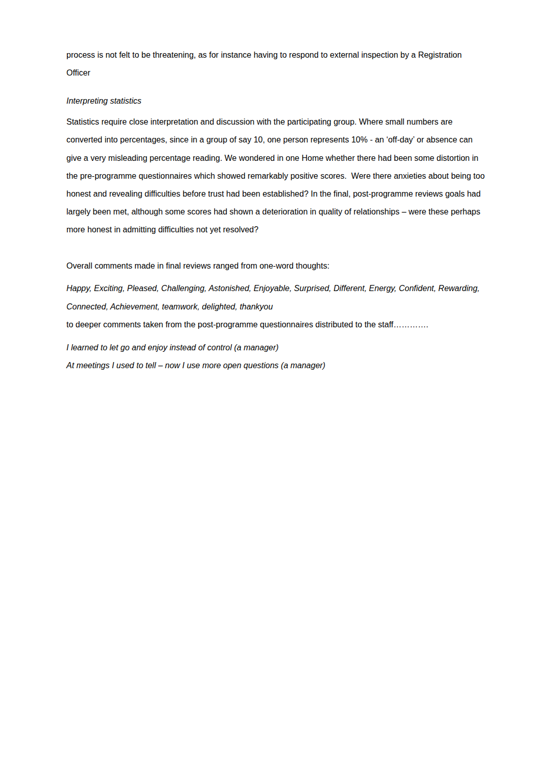process is not felt to be threatening, as for instance having to respond to external inspection by a Registration Officer
Interpreting statistics
Statistics require close interpretation and discussion with the participating group. Where small numbers are converted into percentages, since in a group of say 10, one person represents 10% - an ‘off-day’ or absence can give a very misleading percentage reading. We wondered in one Home whether there had been some distortion in the pre-programme questionnaires which showed remarkably positive scores. Were there anxieties about being too honest and revealing difficulties before trust had been established? In the final, post-programme reviews goals had largely been met, although some scores had shown a deterioration in quality of relationships – were these perhaps more honest in admitting difficulties not yet resolved?
Overall comments made in final reviews ranged from one-word thoughts:
Happy, Exciting, Pleased, Challenging, Astonished, Enjoyable, Surprised, Different, Energy, Confident, Rewarding, Connected, Achievement, teamwork, delighted, thankyou
to deeper comments taken from the post-programme questionnaires distributed to the staff………….
I learned to let go and enjoy instead of control (a manager)
At meetings I used to tell – now I use more open questions (a manager)